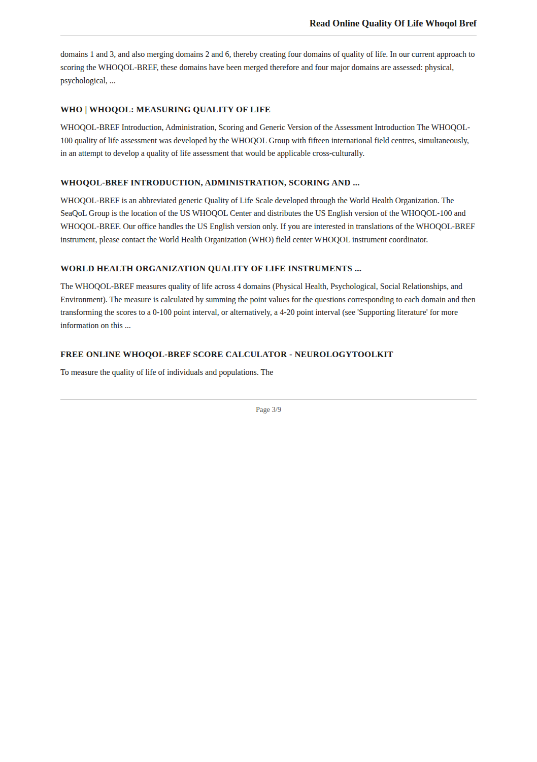Read Online Quality Of Life Whoqol Bref
domains 1 and 3, and also merging domains 2 and 6, thereby creating four domains of quality of life. In our current approach to scoring the WHOQOL-BREF, these domains have been merged therefore and four major domains are assessed: physical, psychological, ...
WHO | WHOQOL: Measuring Quality of Life
WHOQOL-BREF Introduction, Administration, Scoring and Generic Version of the Assessment Introduction The WHOQOL-100 quality of life assessment was developed by the WHOQOL Group with fifteen international field centres, simultaneously, in an attempt to develop a quality of life assessment that would be applicable cross-culturally.
WHOQOL-BREF INTRODUCTION, ADMINISTRATION, SCORING AND ...
WHOQOL-BREF is an abbreviated generic Quality of Life Scale developed through the World Health Organization. The SeaQoL Group is the location of the US WHOQOL Center and distributes the US English version of the WHOQOL-100 and WHOQOL-BREF. Our office handles the US English version only. If you are interested in translations of the WHOQOL-BREF instrument, please contact the World Health Organization (WHO) field center WHOQOL instrument coordinator.
World Health Organization Quality of Life Instruments ...
The WHOQOL-BREF measures quality of life across 4 domains (Physical Health, Psychological, Social Relationships, and Environment). The measure is calculated by summing the point values for the questions corresponding to each domain and then transforming the scores to a 0-100 point interval, or alternatively, a 4-20 point interval (see 'Supporting literature' for more information on this ...
Free Online WHOQOL-BREF Score Calculator - NeurologyToolKit
To measure the quality of life of individuals and populations. The
Page 3/9